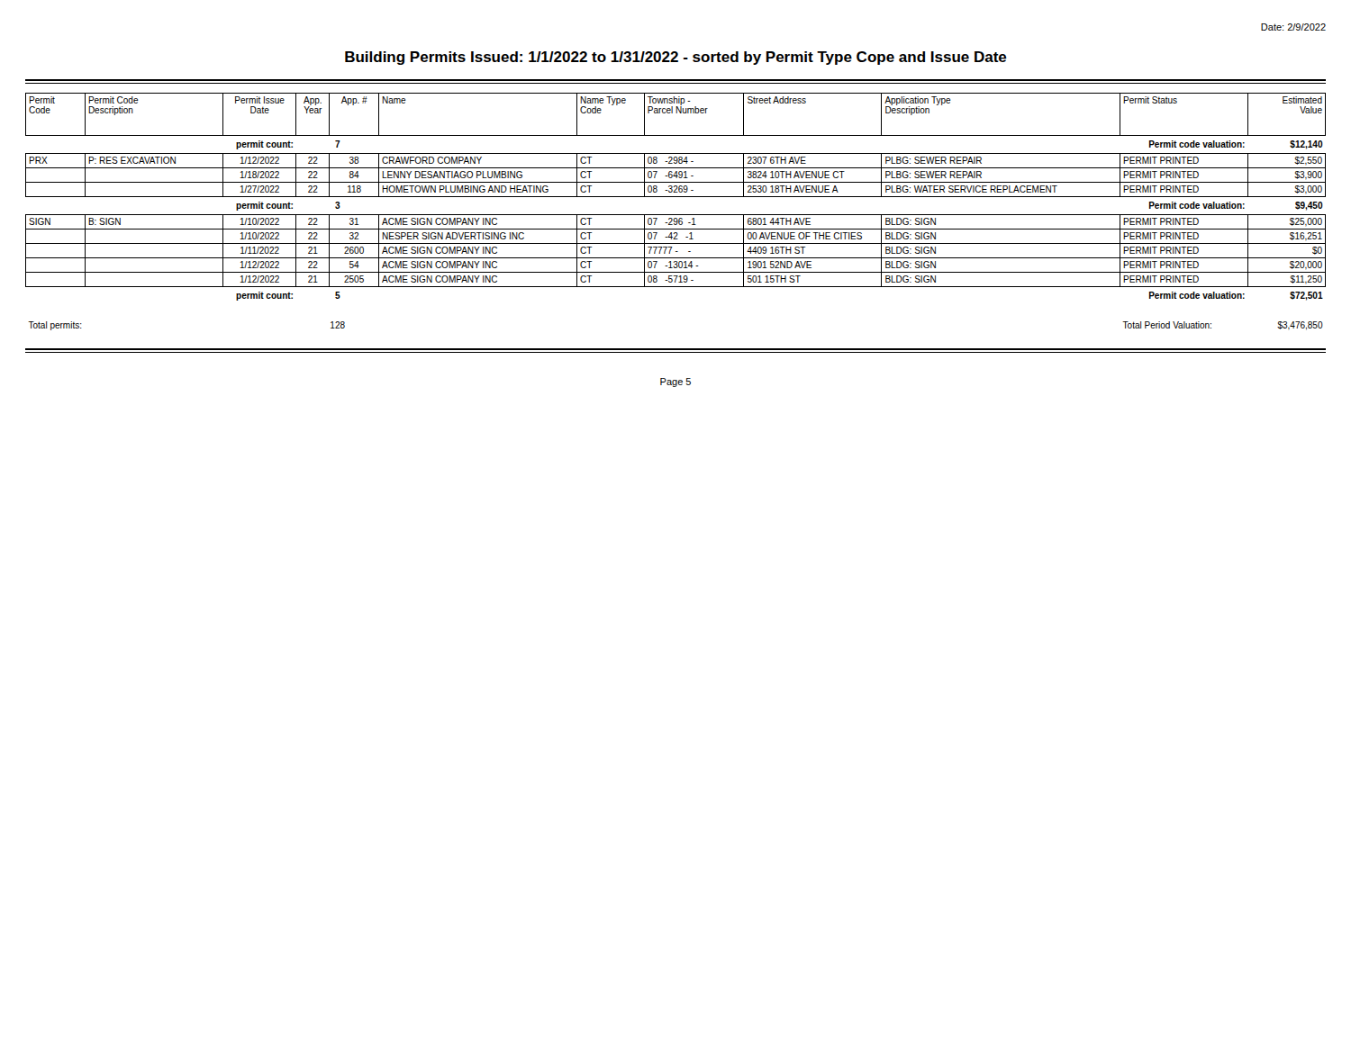Date: 2/9/2022
Building Permits Issued: 1/1/2022 to 1/31/2022 - sorted by Permit Type Cope and Issue Date
| Permit Code | Permit Code Description | Permit Issue Date | App. Year | App. # | Name | Name Type Code | Township - Parcel Number | Street Address | Application Type Description | Permit Status | Estimated Value |
| --- | --- | --- | --- | --- | --- | --- | --- | --- | --- | --- | --- |
| permit count: | 7 | | Permit code valuation: | $12,140 |
| PRX | P: RES EXCAVATION | 1/12/2022 | 22 | 38 | CRAWFORD COMPANY | CT | 08 -2984 - | 2307 6TH AVE | PLBG: SEWER REPAIR | PERMIT PRINTED | $2,550 |
| | | 1/18/2022 | 22 | 84 | LENNY DESANTIAGO PLUMBING | CT | 07 -6491 - | 3824 10TH AVENUE CT | PLBG: SEWER REPAIR | PERMIT PRINTED | $3,900 |
| | | 1/27/2022 | 22 | 118 | HOMETOWN PLUMBING AND HEATING | CT | 08 -3269 - | 2530 18TH AVENUE A | PLBG: WATER SERVICE REPLACEMENT | PERMIT PRINTED | $3,000 |
| permit count: | 3 | | Permit code valuation: | $9,450 |
| SIGN | B: SIGN | 1/10/2022 | 22 | 31 | ACME SIGN COMPANY INC | CT | 07 -296 -1 | 6801 44TH AVE | BLDG: SIGN | PERMIT PRINTED | $25,000 |
| | | 1/10/2022 | 22 | 32 | NESPER SIGN ADVERTISING INC | CT | 07 -42 -1 | 00 AVENUE OF THE CITIES | BLDG: SIGN | PERMIT PRINTED | $16,251 |
| | | 1/11/2022 | 21 | 2600 | ACME SIGN COMPANY INC | CT | 77777 - - | 4409 16TH ST | BLDG: SIGN | PERMIT PRINTED | $0 |
| | | 1/12/2022 | 22 | 54 | ACME SIGN COMPANY INC | CT | 07 -13014 - | 1901 52ND AVE | BLDG: SIGN | PERMIT PRINTED | $20,000 |
| | | 1/12/2022 | 21 | 2505 | ACME SIGN COMPANY INC | CT | 08 -5719 - | 501 15TH ST | BLDG: SIGN | PERMIT PRINTED | $11,250 |
| permit count: | 5 | | Permit code valuation: | $72,501 |
| Total permits: | 128 | | Total Period Valuation: | $3,476,850 |
Page 5